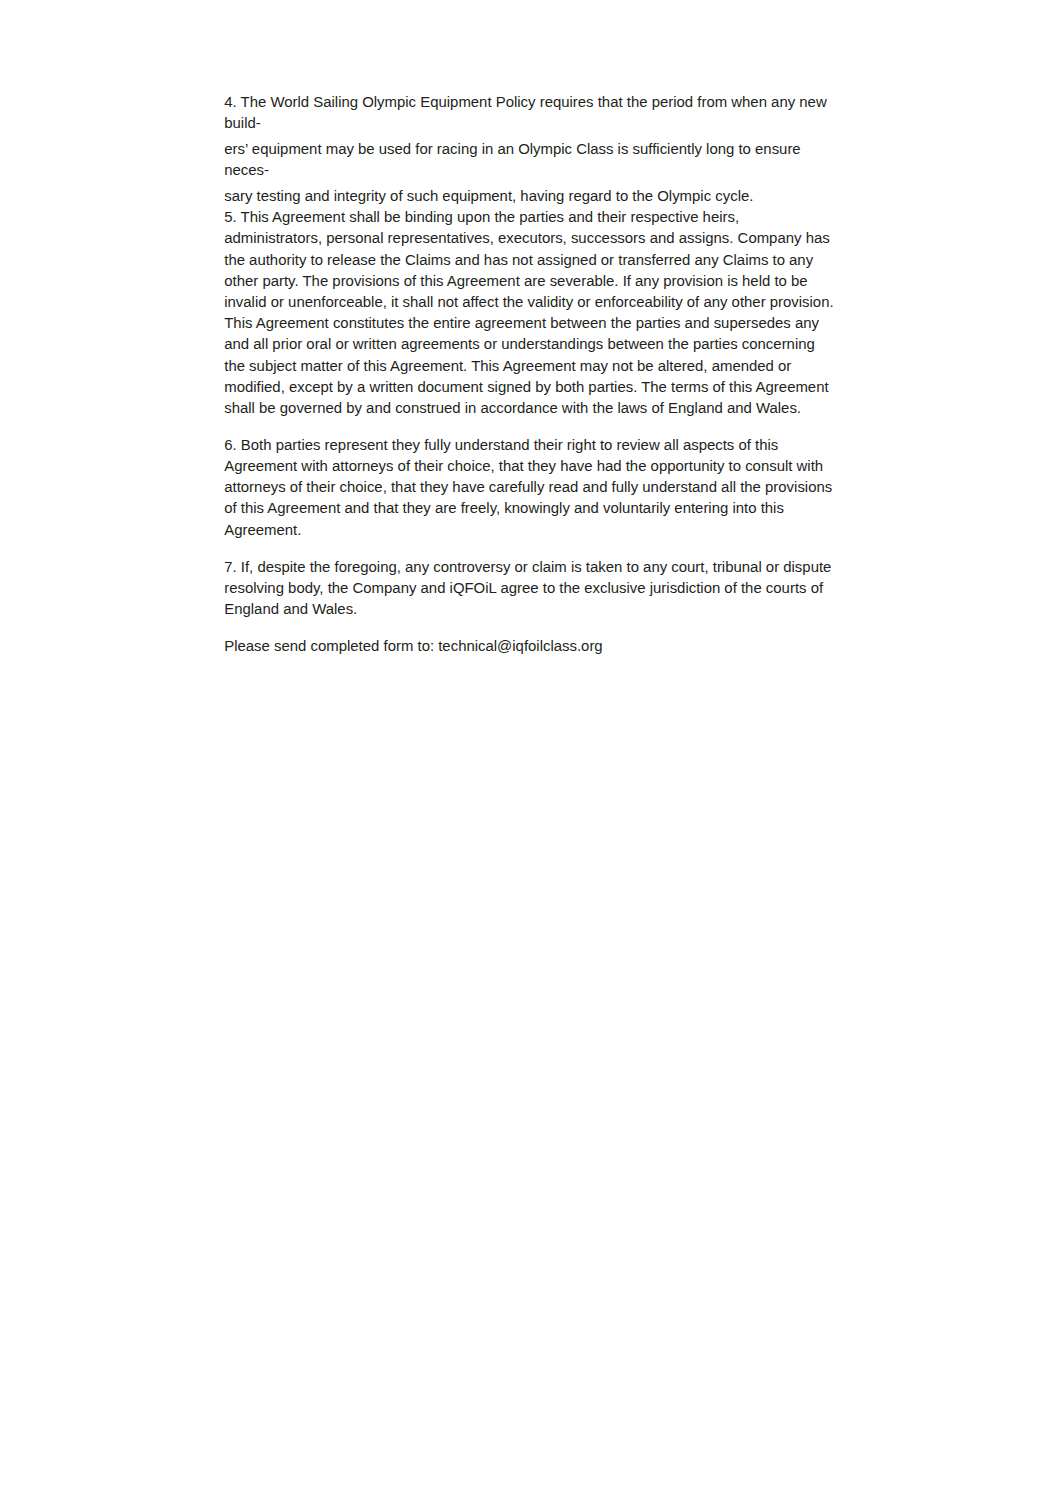4. The World Sailing Olympic Equipment Policy requires that the period from when any new build- ers’ equipment may be used for racing in an Olympic Class is sufficiently long to ensure neces- sary testing and integrity of such equipment, having regard to the Olympic cycle.
5. This Agreement shall be binding upon the parties and their respective heirs, administrators, personal representatives, executors, successors and assigns. Company has the authority to release the Claims and has not assigned or transferred any Claims to any other party. The provisions of this Agreement are severable. If any provision is held to be invalid or unenforceable, it shall not affect the validity or enforceability of any other provision. This Agreement constitutes the entire agreement between the parties and supersedes any and all prior oral or written agreements or understandings between the parties concerning the subject matter of this Agreement. This Agreement may not be altered, amended or modified, except by a written document signed by both parties. The terms of this Agreement shall be governed by and construed in accordance with the laws of England and Wales.
6. Both parties represent they fully understand their right to review all aspects of this Agreement with attorneys of their choice, that they have had the opportunity to consult with attorneys of their choice, that they have carefully read and fully understand all the provisions of this Agreement and that they are freely, knowingly and voluntarily entering into this Agreement.
7. If, despite the foregoing, any controversy or claim is taken to any court, tribunal or dispute resolving body, the Company and iQFOiL agree to the exclusive jurisdiction of the courts of England and Wales.
Please send completed form to: technical@iqfoilclass.org